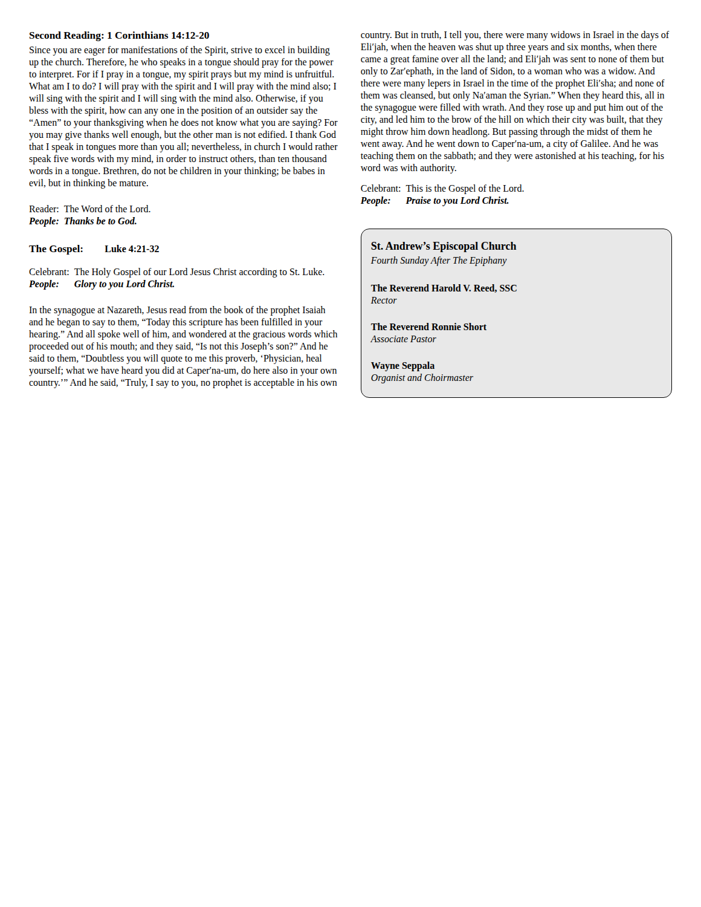Second Reading: 1 Corinthians 14:12-20
Since you are eager for manifestations of the Spirit, strive to excel in building up the church. Therefore, he who speaks in a tongue should pray for the power to interpret. For if I pray in a tongue, my spirit prays but my mind is unfruitful. What am I to do? I will pray with the spirit and I will pray with the mind also; I will sing with the spirit and I will sing with the mind also. Otherwise, if you bless with the spirit, how can any one in the position of an outsider say the “Amen” to your thanksgiving when he does not know what you are saying? For you may give thanks well enough, but the other man is not edified. I thank God that I speak in tongues more than you all; nevertheless, in church I would rather speak five words with my mind, in order to instruct others, than ten thousand words in a tongue. Brethren, do not be children in your thinking; be babes in evil, but in thinking be mature.
| Reader: | The Word of the Lord. |
| People: | Thanks be to God. |
The Gospel:
Luke 4:21-32
| Celebrant: | The Holy Gospel of our Lord Jesus Christ according to St. Luke. |
| People: | Glory to you Lord Christ. |
In the synagogue at Nazareth, Jesus read from the book of the prophet Isaiah and he began to say to them, “Today this scripture has been fulfilled in your hearing.” And all spoke well of him, and wondered at the gracious words which proceeded out of his mouth; and they said, “Is not this Joseph’s son?” And he said to them, “Doubtless you will quote to me this proverb, ‘Physician, heal yourself; what we have heard you did at Caper′na-um, do here also in your own country.’” And he said, “Truly, I say to you, no prophet is acceptable in his own country. But in truth, I tell you, there were many widows in Israel in the days of Eli′jah, when the heaven was shut up three years and six months, when there came a great famine over all the land; and Eli′jah was sent to none of them but only to Zar′ephath, in the land of Sidon, to a woman who was a widow. And there were many lepers in Israel in the time of the prophet Eli′sha; and none of them was cleansed, but only Na′aman the Syrian.” When they heard this, all in the synagogue were filled with wrath. And they rose up and put him out of the city, and led him to the brow of the hill on which their city was built, that they might throw him down headlong. But passing through the midst of them he went away. And he went down to Caper′na-um, a city of Galilee. And he was teaching them on the sabbath; and they were astonished at his teaching, for his word was with authority.
| Celebrant: | This is the Gospel of the Lord. |
| People: | Praise to you Lord Christ. |
St. Andrew’s Episcopal Church
Fourth Sunday After The Epiphany
The Reverend Harold V. Reed, SSC
Rector
The Reverend Ronnie Short
Associate Pastor
Wayne Seppala
Organist and Choirmaster